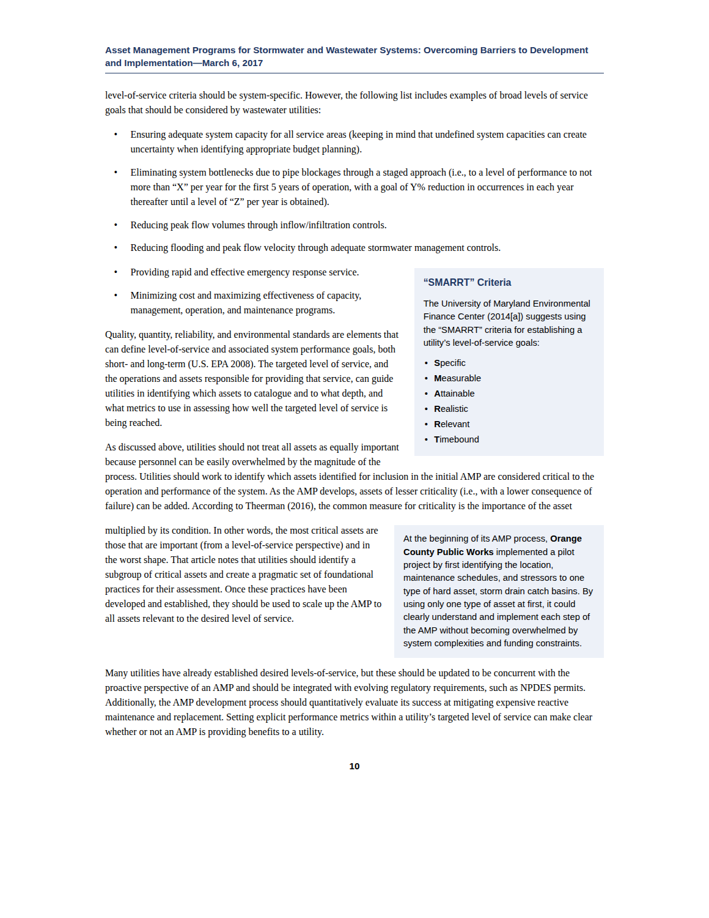Asset Management Programs for Stormwater and Wastewater Systems: Overcoming Barriers to Development and Implementation—March 6, 2017
level-of-service criteria should be system-specific. However, the following list includes examples of broad levels of service goals that should be considered by wastewater utilities:
Ensuring adequate system capacity for all service areas (keeping in mind that undefined system capacities can create uncertainty when identifying appropriate budget planning).
Eliminating system bottlenecks due to pipe blockages through a staged approach (i.e., to a level of performance to not more than “X” per year for the first 5 years of operation, with a goal of Y% reduction in occurrences in each year thereafter until a level of “Z” per year is obtained).
Reducing peak flow volumes through inflow/infiltration controls.
Reducing flooding and peak flow velocity through adequate stormwater management controls.
“SMARRT” Criteria
The University of Maryland Environmental Finance Center (2014[a]) suggests using the “SMARRT” criteria for establishing a utility’s level-of-service goals:
Specific
Measurable
Attainable
Realistic
Relevant
Timebound
Providing rapid and effective emergency response service.
Minimizing cost and maximizing effectiveness of capacity, management, operation, and maintenance programs.
Quality, quantity, reliability, and environmental standards are elements that can define level-of-service and associated system performance goals, both short- and long-term (U.S. EPA 2008). The targeted level of service, and the operations and assets responsible for providing that service, can guide utilities in identifying which assets to catalogue and to what depth, and what metrics to use in assessing how well the targeted level of service is being reached.
As discussed above, utilities should not treat all assets as equally important because personnel can be easily overwhelmed by the magnitude of the process. Utilities should work to identify which assets identified for inclusion in the initial AMP are considered critical to the operation and performance of the system. As the AMP develops, assets of lesser criticality (i.e., with a lower consequence of failure) can be added. According to Theerman (2016), the common measure for criticality is the importance of the asset
At the beginning of its AMP process, Orange County Public Works implemented a pilot project by first identifying the location, maintenance schedules, and stressors to one type of hard asset, storm drain catch basins. By using only one type of asset at first, it could clearly understand and implement each step of the AMP without becoming overwhelmed by system complexities and funding constraints.
multiplied by its condition. In other words, the most critical assets are those that are important (from a level-of-service perspective) and in the worst shape. That article notes that utilities should identify a subgroup of critical assets and create a pragmatic set of foundational practices for their assessment. Once these practices have been developed and established, they should be used to scale up the AMP to all assets relevant to the desired level of service.
Many utilities have already established desired levels-of-service, but these should be updated to be concurrent with the proactive perspective of an AMP and should be integrated with evolving regulatory requirements, such as NPDES permits. Additionally, the AMP development process should quantitatively evaluate its success at mitigating expensive reactive maintenance and replacement. Setting explicit performance metrics within a utility’s targeted level of service can make clear whether or not an AMP is providing benefits to a utility.
10